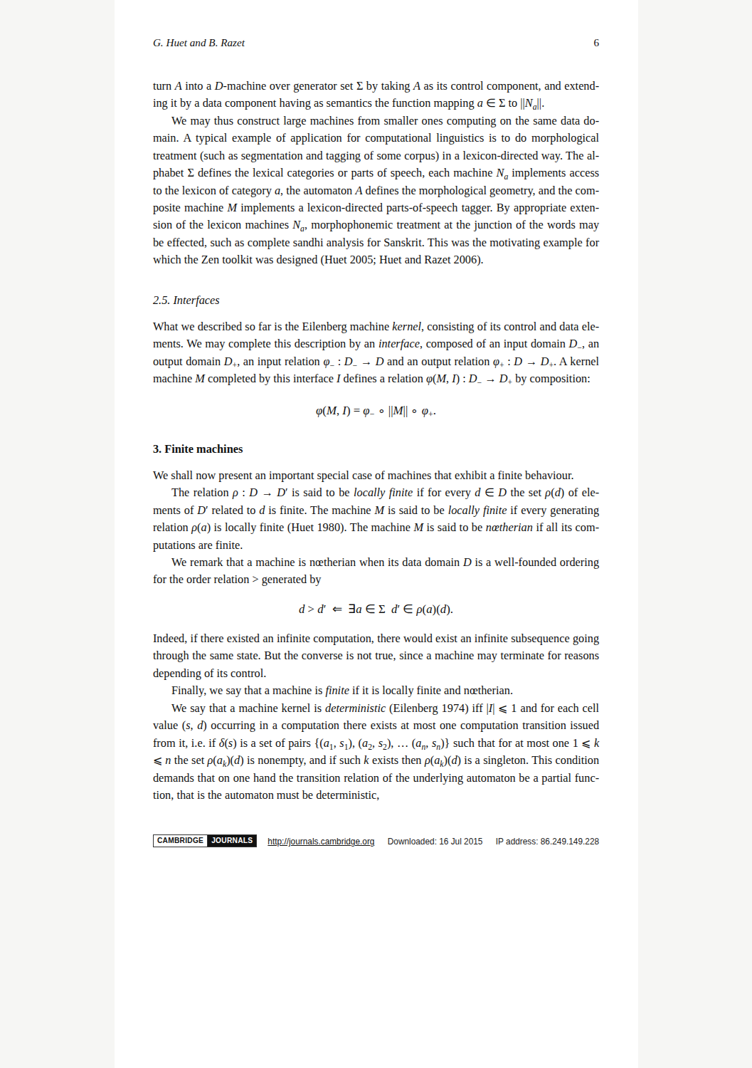G. Huet and B. Razet 6
turn A into a D-machine over generator set Σ by taking A as its control component, and extending it by a data component having as semantics the function mapping a ∈ Σ to ||Na||.
We may thus construct large machines from smaller ones computing on the same data domain. A typical example of application for computational linguistics is to do morphological treatment (such as segmentation and tagging of some corpus) in a lexicon-directed way. The alphabet Σ defines the lexical categories or parts of speech, each machine Na implements access to the lexicon of category a, the automaton A defines the morphological geometry, and the composite machine M implements a lexicon-directed parts-of-speech tagger. By appropriate extension of the lexicon machines Na, morphophonemic treatment at the junction of the words may be effected, such as complete sandhi analysis for Sanskrit. This was the motivating example for which the Zen toolkit was designed (Huet 2005; Huet and Razet 2006).
2.5. Interfaces
What we described so far is the Eilenberg machine kernel, consisting of its control and data elements. We may complete this description by an interface, composed of an input domain D−, an output domain D+, an input relation φ− : D− → D and an output relation φ+ : D → D+. A kernel machine M completed by this interface I defines a relation φ(M, I) : D− → D+ by composition:
φ(M, I) = φ− ∘ ||M|| ∘ φ+.
3. Finite machines
We shall now present an important special case of machines that exhibit a finite behaviour.
The relation ρ : D → D′ is said to be locally finite if for every d ∈ D the set ρ(d) of elements of D′ related to d is finite. The machine M is said to be locally finite if every generating relation ρ(a) is locally finite (Huet 1980). The machine M is said to be nœtherian if all its computations are finite.
We remark that a machine is nœtherian when its data domain D is a well-founded ordering for the order relation > generated by
d > d′ ⇐ ∃a ∈ Σ d′ ∈ ρ(a)(d).
Indeed, if there existed an infinite computation, there would exist an infinite subsequence going through the same state. But the converse is not true, since a machine may terminate for reasons depending of its control.
Finally, we say that a machine is finite if it is locally finite and nœtherian.
We say that a machine kernel is deterministic (Eilenberg 1974) iff |I| ⩽ 1 and for each cell value (s, d) occurring in a computation there exists at most one computation transition issued from it, i.e. if δ(s) is a set of pairs {(a1, s1), (a2, s2), … (an, sn)} such that for at most one 1 ⩽ k ⩽ n the set ρ(ak)(d) is nonempty, and if such k exists then ρ(ak)(d) is a singleton. This condition demands that on one hand the transition relation of the underlying automaton be a partial function, that is the automaton must be deterministic,
CAMBRIDGE JOURNALS
http://journals.cambridge.org Downloaded: 16 Jul 2015 IP address: 86.249.149.228